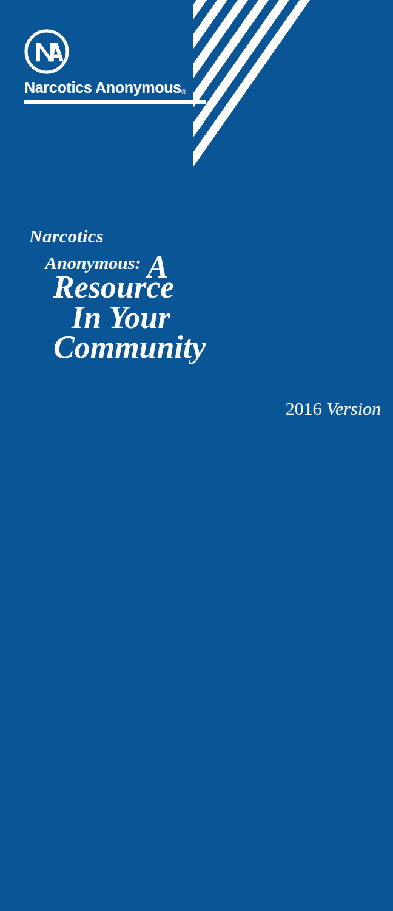Narcotics Anonymous®
Narcotics
Anonymous: A
Resource
In Your
Community
2016 Version